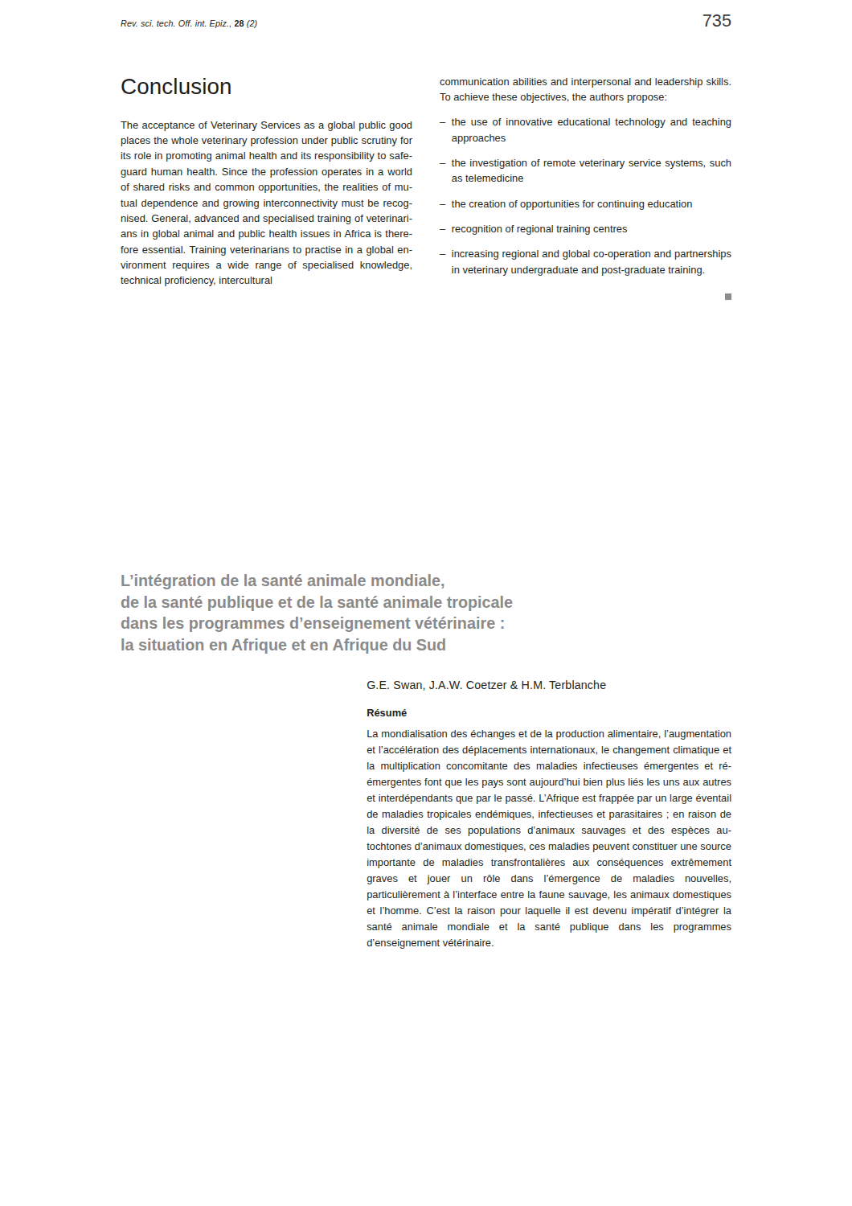Rev. sci. tech. Off. int. Epiz., 28 (2)
735
Conclusion
The acceptance of Veterinary Services as a global public good places the whole veterinary profession under public scrutiny for its role in promoting animal health and its responsibility to safeguard human health. Since the profession operates in a world of shared risks and common opportunities, the realities of mutual dependence and growing interconnectivity must be recognised. General, advanced and specialised training of veterinarians in global animal and public health issues in Africa is therefore essential. Training veterinarians to practise in a global environment requires a wide range of specialised knowledge, technical proficiency, intercultural
communication abilities and interpersonal and leadership skills. To achieve these objectives, the authors propose:
the use of innovative educational technology and teaching approaches
the investigation of remote veterinary service systems, such as telemedicine
the creation of opportunities for continuing education
recognition of regional training centres
increasing regional and global co-operation and partnerships in veterinary undergraduate and post-graduate training.
L’intégration de la santé animale mondiale,
de la santé publique et de la santé animale tropicale
dans les programmes d’enseignement vétérinaire :
la situation en Afrique et en Afrique du Sud
G.E. Swan, J.A.W. Coetzer & H.M. Terblanche
Résumé
La mondialisation des échanges et de la production alimentaire, l’augmentation et l’accélération des déplacements internationaux, le changement climatique et la multiplication concomitante des maladies infectieuses émergentes et ré-émergentes font que les pays sont aujourd’hui bien plus liés les uns aux autres et interdépendants que par le passé. L’Afrique est frappée par un large éventail de maladies tropicales endémiques, infectieuses et parasitaires ; en raison de la diversité de ses populations d’animaux sauvages et des espèces autochtones d’animaux domestiques, ces maladies peuvent constituer une source importante de maladies transfrontalières aux conséquences extrêmement graves et jouer un rôle dans l’émergence de maladies nouvelles, particulièrement à l’interface entre la faune sauvage, les animaux domestiques et l’homme. C’est la raison pour laquelle il est devenu impératif d’intégrer la santé animale mondiale et la santé publique dans les programmes d’enseignement vétérinaire.